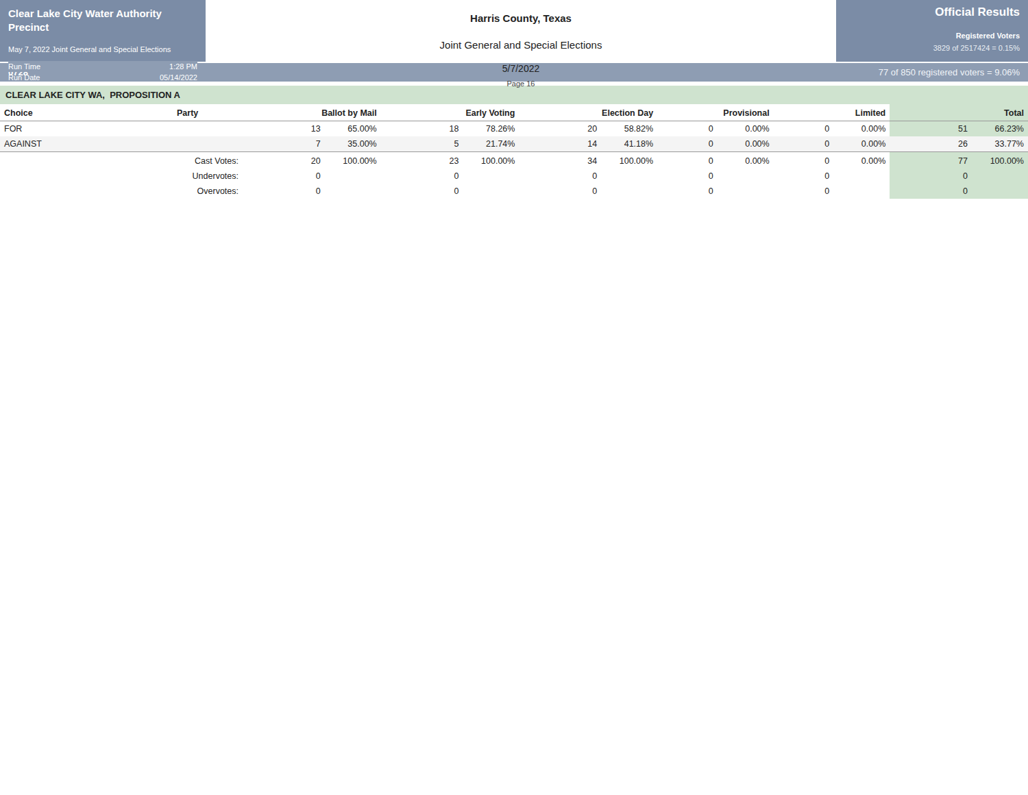Clear Lake City Water Authority Precinct
May 7, 2022 Joint General and Special Elections
Run Time 1:28 PM
Run Date 05/14/2022
Harris County, Texas
Joint General and Special Elections
5/7/2022
Page 16
Official Results
Registered Voters
3829 of 2517424 = 0.15%
0728
77 of 850 registered voters = 9.06%
CLEAR LAKE CITY WA, PROPOSITION A
| Choice | Party | Ballot by Mail | Early Voting | Election Day | Provisional | Limited | Total |
| --- | --- | --- | --- | --- | --- | --- | --- |
| FOR | | 13 | 65.00% | 18 | 78.26% | 20 | 58.82% | 0 | 0.00% | 0 | 0.00% | 51 | 66.23% |
| AGAINST | | 7 | 35.00% | 5 | 21.74% | 14 | 41.18% | 0 | 0.00% | 0 | 0.00% | 26 | 33.77% |
| | Cast Votes: | 20 | 100.00% | 23 | 100.00% | 34 | 100.00% | 0 | 0.00% | 0 | 0.00% | 77 | 100.00% |
| | Undervotes: | 0 | | 0 | | 0 | | 0 | | 0 | | 0 | |
| | Overvotes: | 0 | | 0 | | 0 | | 0 | | 0 | | 0 | |